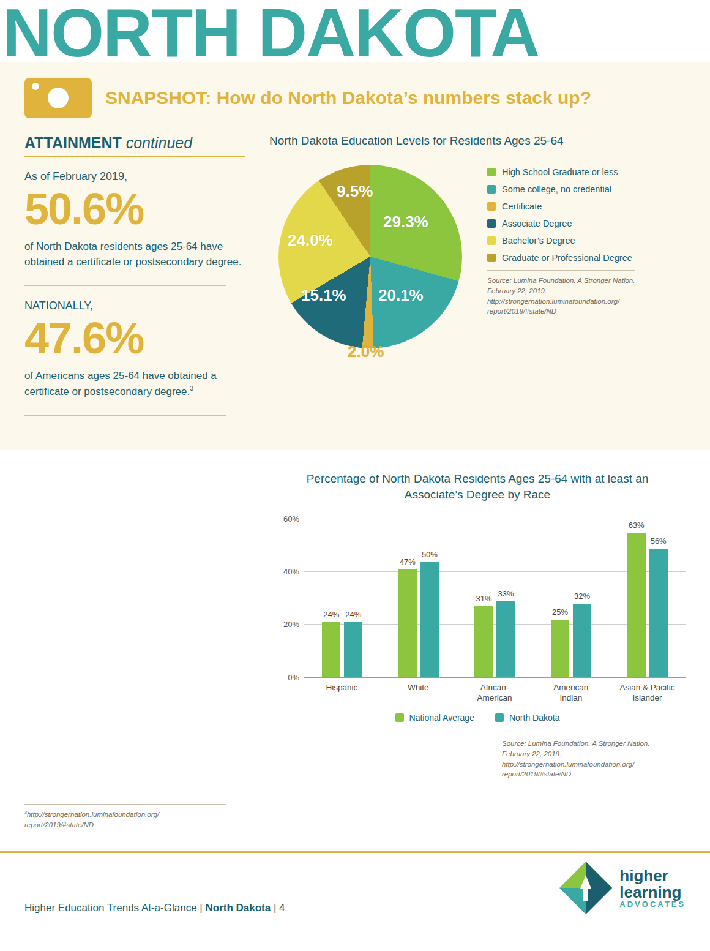NORTH DAKOTA
SNAPSHOT: How do North Dakota’s numbers stack up?
ATTAINMENT continued
As of February 2019,
50.6%
of North Dakota residents ages 25-64 have obtained a certificate or postsecondary degree.
NATIONALLY,
47.6%
of Americans ages 25-64 have obtained a certificate or postsecondary degree.3
North Dakota Education Levels for Residents Ages 25-64
29.3%
20.1%
2.0%
15.1%
24.0%
9.5%
High School Graduate or less
Some college, no credential
Certificate
Associate Degree
Bachelor’s Degree
Graduate or Professional Degree
Source: Lumina Foundation. A Stronger Nation.
February 22, 2019.
http://strongernation.luminafoundation.org/
report/2019/#state/ND
Percentage of North Dakota Residents Ages 25-64 with at least an
Associate’s Degree by Race
60%
40%
20%
0%
24%
24%
47%
50%
31%
33%
25%
32%
63%
56%
Hispanic
White
African-
American
American
Indian
Asian & Pacific
Islander
National Average
North Dakota
Source: Lumina Foundation. A Stronger Nation.
February 22, 2019.
http://strongernation.luminafoundation.org/
report/2019/#state/ND
3http://strongernation.luminafoundation.org/
report/2019/#state/ND
Higher Education Trends At-a-Glance | North Dakota | 4
higher
learning
ADVOCATES